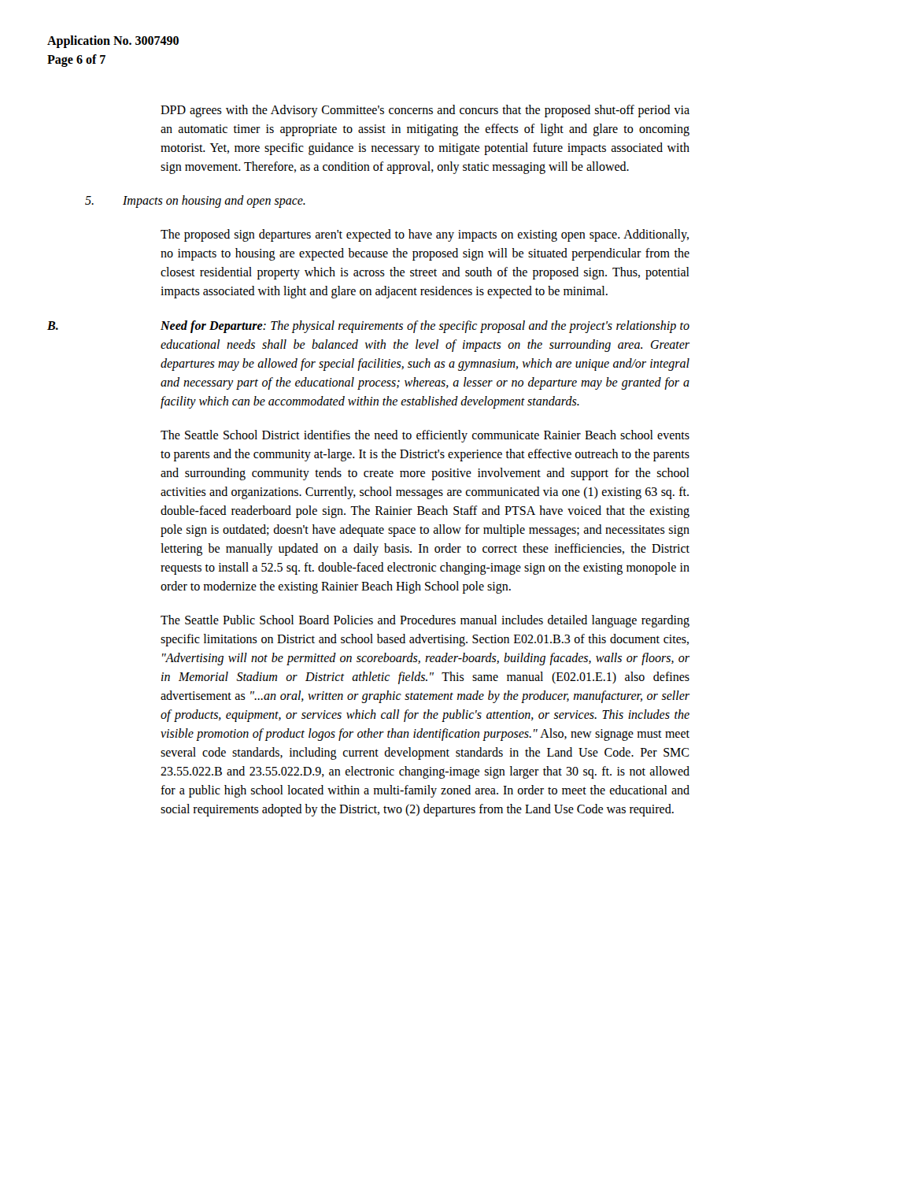Application No. 3007490
Page 6 of 7
DPD agrees with the Advisory Committee's concerns and concurs that the proposed shut-off period via an automatic timer is appropriate to assist in mitigating the effects of light and glare to oncoming motorist. Yet, more specific guidance is necessary to mitigate potential future impacts associated with sign movement. Therefore, as a condition of approval, only static messaging will be allowed.
5. Impacts on housing and open space.
The proposed sign departures aren't expected to have any impacts on existing open space. Additionally, no impacts to housing are expected because the proposed sign will be situated perpendicular from the closest residential property which is across the street and south of the proposed sign. Thus, potential impacts associated with light and glare on adjacent residences is expected to be minimal.
B.
Need for Departure: The physical requirements of the specific proposal and the project's relationship to educational needs shall be balanced with the level of impacts on the surrounding area. Greater departures may be allowed for special facilities, such as a gymnasium, which are unique and/or integral and necessary part of the educational process; whereas, a lesser or no departure may be granted for a facility which can be accommodated within the established development standards.
The Seattle School District identifies the need to efficiently communicate Rainier Beach school events to parents and the community at-large. It is the District's experience that effective outreach to the parents and surrounding community tends to create more positive involvement and support for the school activities and organizations. Currently, school messages are communicated via one (1) existing 63 sq. ft. double-faced readerboard pole sign. The Rainier Beach Staff and PTSA have voiced that the existing pole sign is outdated; doesn't have adequate space to allow for multiple messages; and necessitates sign lettering be manually updated on a daily basis. In order to correct these inefficiencies, the District requests to install a 52.5 sq. ft. double-faced electronic changing-image sign on the existing monopole in order to modernize the existing Rainier Beach High School pole sign.
The Seattle Public School Board Policies and Procedures manual includes detailed language regarding specific limitations on District and school based advertising. Section E02.01.B.3 of this document cites, "Advertising will not be permitted on scoreboards, reader-boards, building facades, walls or floors, or in Memorial Stadium or District athletic fields." This same manual (E02.01.E.1) also defines advertisement as "...an oral, written or graphic statement made by the producer, manufacturer, or seller of products, equipment, or services which call for the public's attention, or services. This includes the visible promotion of product logos for other than identification purposes." Also, new signage must meet several code standards, including current development standards in the Land Use Code. Per SMC 23.55.022.B and 23.55.022.D.9, an electronic changing-image sign larger that 30 sq. ft. is not allowed for a public high school located within a multi-family zoned area. In order to meet the educational and social requirements adopted by the District, two (2) departures from the Land Use Code was required.